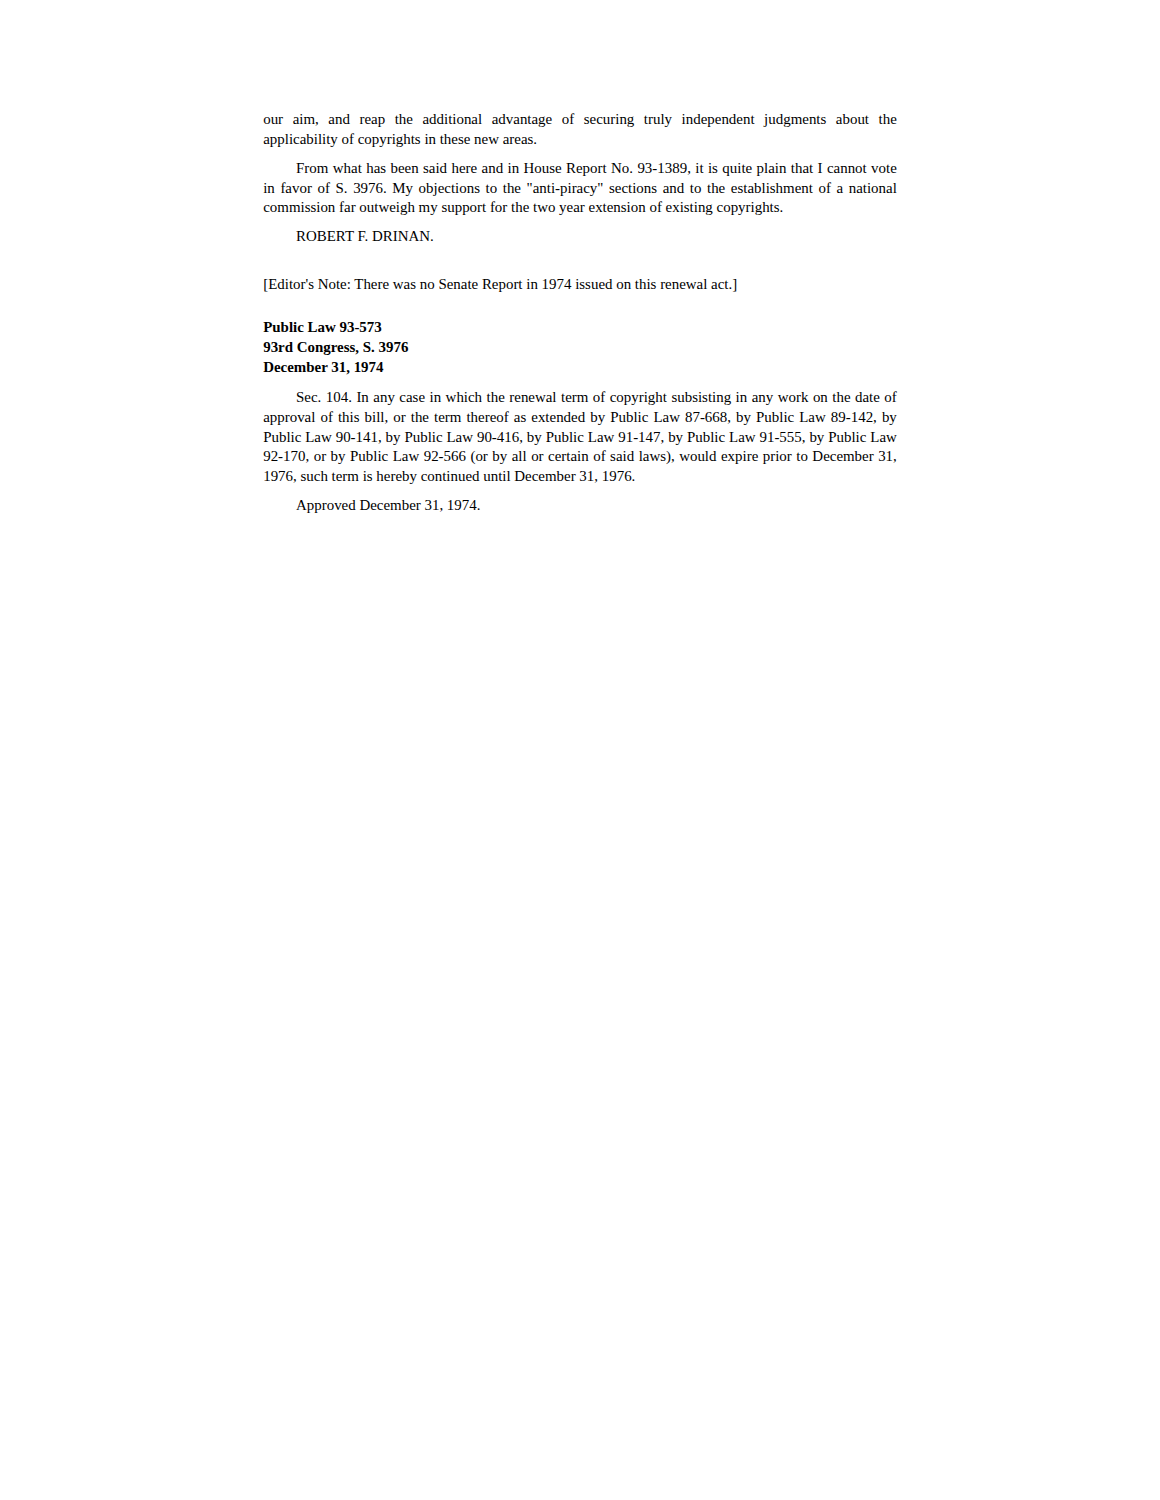our aim, and reap the additional advantage of securing truly independent judgments about the applicability of copyrights in these new areas.
From what has been said here and in House Report No. 93-1389, it is quite plain that I cannot vote in favor of S. 3976. My objections to the "anti-piracy" sections and to the establishment of a national commission far outweigh my support for the two year extension of existing copyrights.
ROBERT F. DRINAN.
[Editor's Note: There was no Senate Report in 1974 issued on this renewal act.]
Public Law 93-573
93rd Congress, S. 3976
December 31, 1974
Sec. 104. In any case in which the renewal term of copyright subsisting in any work on the date of approval of this bill, or the term thereof as extended by Public Law 87-668, by Public Law 89-142, by Public Law 90-141, by Public Law 90-416, by Public Law 91-147, by Public Law 91-555, by Public Law 92-170, or by Public Law 92-566 (or by all or certain of said laws), would expire prior to December 31, 1976, such term is hereby continued until December 31, 1976.
Approved December 31, 1974.